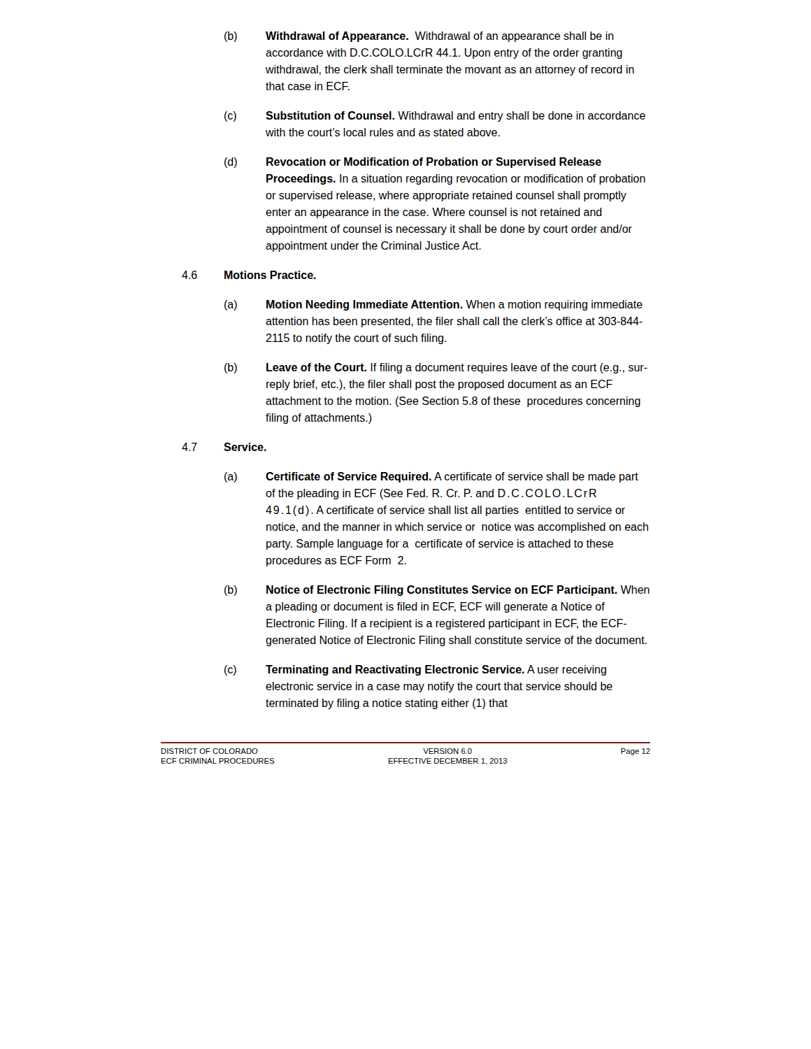(b)
Withdrawal of Appearance. Withdrawal of an appearance shall be in accordance with D.C.COLO.LCrR 44.1. Upon entry of the order granting withdrawal, the clerk shall terminate the movant as an attorney of record in that case in ECF.
(c)
Substitution of Counsel. Withdrawal and entry shall be done in accordance with the court’s local rules and as stated above.
(d)
Revocation or Modification of Probation or Supervised Release Proceedings. In a situation regarding revocation or modification of probation or supervised release, where appropriate retained counsel shall promptly enter an appearance in the case. Where counsel is not retained and appointment of counsel is necessary it shall be done by court order and/or appointment under the Criminal Justice Act.
4.6
Motions Practice.
(a)
Motion Needing Immediate Attention. When a motion requiring immediate attention has been presented, the filer shall call the clerk’s office at 303-844-2115 to notify the court of such filing.
(b)
Leave of the Court. If filing a document requires leave of the court (e.g., sur-reply brief, etc.), the filer shall post the proposed document as an ECF attachment to the motion. (See Section 5.8 of these procedures concerning filing of attachments.)
4.7
Service.
(a)
Certificate of Service Required. A certificate of service shall be made part of the pleading in ECF (See Fed. R. Cr. P. and D.C.COLO.LCrR 49.1(d). A certificate of service shall list all parties entitled to service or notice, and the manner in which service or notice was accomplished on each party. Sample language for a certificate of service is attached to these procedures as ECF Form 2.
(b)
Notice of Electronic Filing Constitutes Service on ECF Participant. When a pleading or document is filed in ECF, ECF will generate a Notice of Electronic Filing. If a recipient is a registered participant in ECF, the ECF-generated Notice of Electronic Filing shall constitute service of the document.
(c)
Terminating and Reactivating Electronic Service. A user receiving electronic service in a case may notify the court that service should be terminated by filing a notice stating either (1) that
DISTRICT OF COLORADO
ECF CRIMINAL PROCEDURES
VERSION 6.0
EFFECTIVE DECEMBER 1, 2013
Page 12